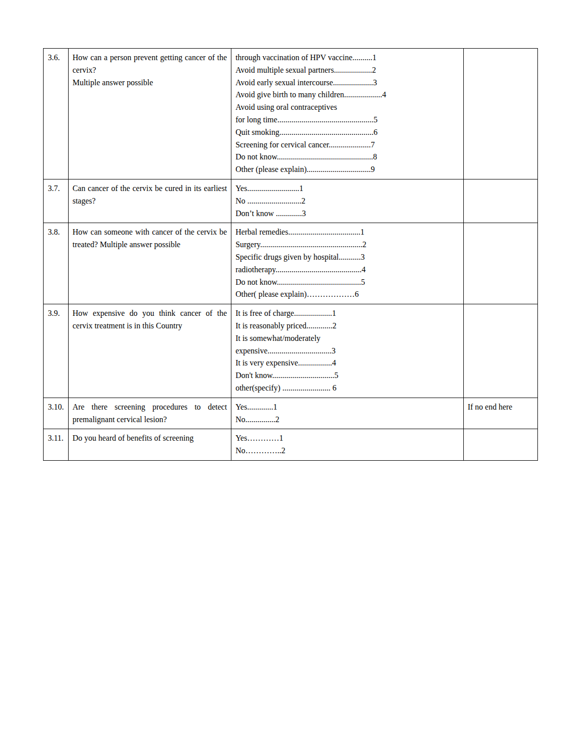| 3.6. | How can a person prevent getting cancer of the cervix? Multiple answer possible | through vaccination of HPV vaccine..........1 Avoid multiple sexual partners...................2 Avoid early sexual intercourse....................3 Avoid give birth to many children...................4 Avoid using oral contraceptives for long time................................................5 Quit smoking...............................................6 Screening for cervical cancer.....................7 Do not know................................................8 Other (please explain)................................9 | |
| 3.7. | Can cancer of the cervix be cured in its earliest stages? | Yes..........................1 No ...........................2 Don’t know .............3 | |
| 3.8. | How can someone with cancer of the cervix be treated? Multiple answer possible | Herbal remedies....................................1 Surgery...................................................2 Specific drugs given by hospital...........3 radiotherapy...........................................4 Do not know..........................................5 Other( please explain)………………6 | |
| 3.9. | How expensive do you think cancer of the cervix treatment is in this Country | It is free of charge...................1 It is reasonably priced.............2 It is somewhat/moderately expensive................................3 It is very expensive.................4 Don't know...............................5 other(specify) ........................ 6 | |
| 3.10. | Are there screening procedures to detect premalignant cervical lesion? | Yes.............1 No...............2 | If no end here |
| 3.11. | Do you heard of benefits of screening | Yes…………1 No…………..2 | |